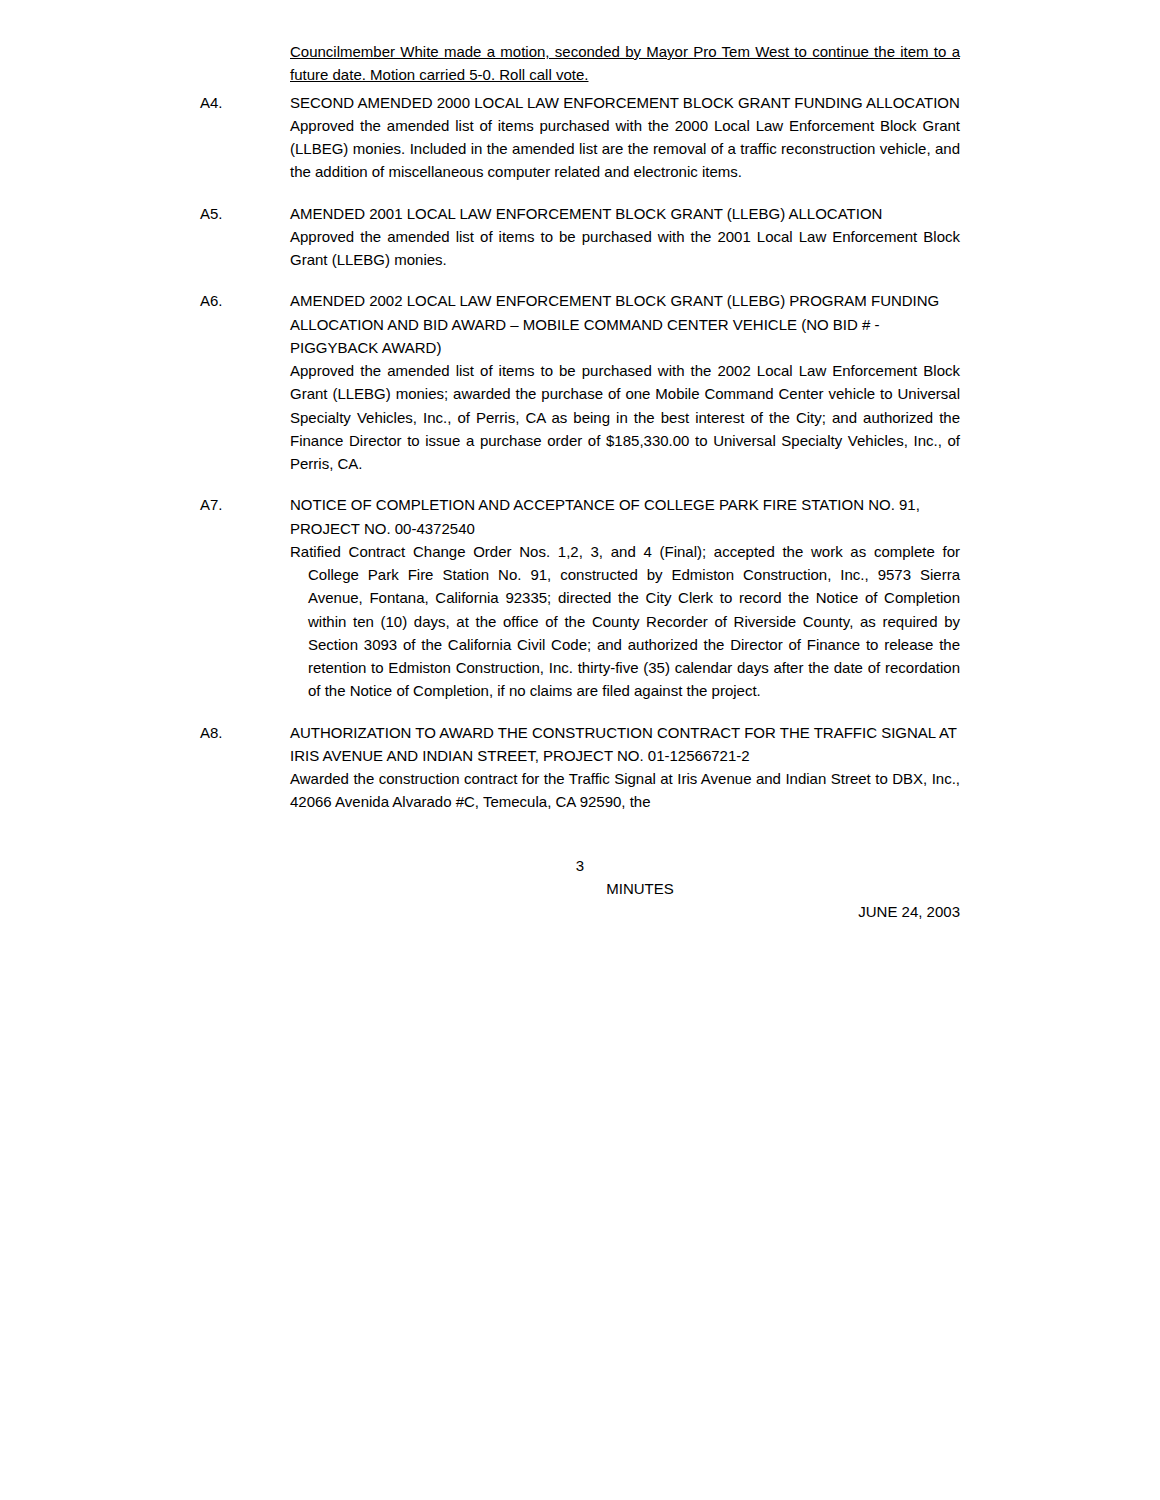Councilmember White made a motion, seconded by Mayor Pro Tem West to continue the item to a future date. Motion carried 5-0. Roll call vote.
A4.
SECOND AMENDED 2000 LOCAL LAW ENFORCEMENT BLOCK GRANT FUNDING ALLOCATION
Approved the amended list of items purchased with the 2000 Local Law Enforcement Block Grant (LLBEG) monies. Included in the amended list are the removal of a traffic reconstruction vehicle, and the addition of miscellaneous computer related and electronic items.
A5.
AMENDED 2001 LOCAL LAW ENFORCEMENT BLOCK GRANT (LLEBG) ALLOCATION
Approved the amended list of items to be purchased with the 2001 Local Law Enforcement Block Grant (LLEBG) monies.
A6.
AMENDED 2002 LOCAL LAW ENFORCEMENT BLOCK GRANT (LLEBG) PROGRAM FUNDING ALLOCATION AND BID AWARD – MOBILE COMMAND CENTER VEHICLE (NO BID # - PIGGYBACK AWARD)
Approved the amended list of items to be purchased with the 2002 Local Law Enforcement Block Grant (LLEBG) monies; awarded the purchase of one Mobile Command Center vehicle to Universal Specialty Vehicles, Inc., of Perris, CA as being in the best interest of the City; and authorized the Finance Director to issue a purchase order of $185,330.00 to Universal Specialty Vehicles, Inc., of Perris, CA.
A7.
NOTICE OF COMPLETION AND ACCEPTANCE OF COLLEGE PARK FIRE STATION NO. 91, PROJECT NO. 00-4372540
Ratified Contract Change Order Nos. 1,2, 3, and 4 (Final); accepted the work as complete for College Park Fire Station No. 91, constructed by Edmiston Construction, Inc., 9573 Sierra Avenue, Fontana, California 92335; directed the City Clerk to record the Notice of Completion within ten (10) days, at the office of the County Recorder of Riverside County, as required by Section 3093 of the California Civil Code; and authorized the Director of Finance to release the retention to Edmiston Construction, Inc. thirty-five (35) calendar days after the date of recordation of the Notice of Completion, if no claims are filed against the project.
A8.
AUTHORIZATION TO AWARD THE CONSTRUCTION CONTRACT FOR THE TRAFFIC SIGNAL AT IRIS AVENUE AND INDIAN STREET, PROJECT NO. 01-12566721-2
Awarded the construction contract for the Traffic Signal at Iris Avenue and Indian Street to DBX, Inc., 42066 Avenida Alvarado #C, Temecula, CA 92590, the
3
MINUTES
JUNE 24, 2003